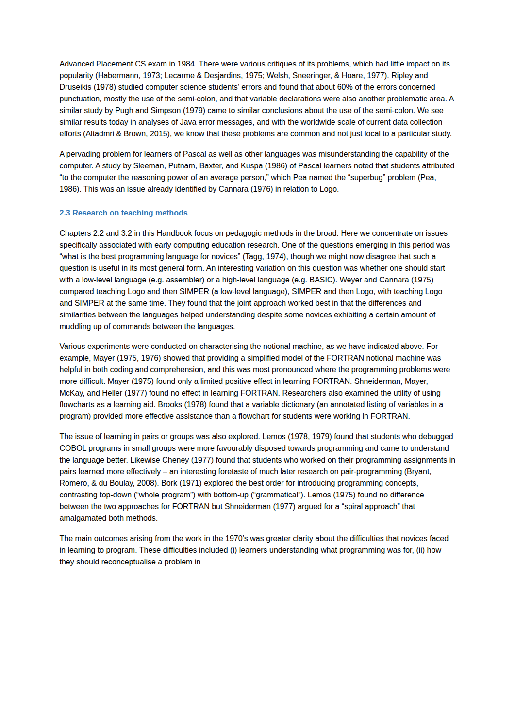Advanced Placement CS exam in 1984. There were various critiques of its problems, which had little impact on its popularity (Habermann, 1973; Lecarme & Desjardins, 1975; Welsh, Sneeringer, & Hoare, 1977). Ripley and Druseikis (1978) studied computer science students’ errors and found that about 60% of the errors concerned punctuation, mostly the use of the semi-colon, and that variable declarations were also another problematic area. A similar study by Pugh and Simpson (1979) came to similar conclusions about the use of the semi-colon. We see similar results today in analyses of Java error messages, and with the worldwide scale of current data collection efforts (Altadmri & Brown, 2015), we know that these problems are common and not just local to a particular study.
A pervading problem for learners of Pascal as well as other languages was misunderstanding the capability of the computer. A study by Sleeman, Putnam, Baxter, and Kuspa (1986) of Pascal learners noted that students attributed “to the computer the reasoning power of an average person,” which Pea named the “superbug” problem (Pea, 1986). This was an issue already identified by Cannara (1976) in relation to Logo.
2.3 Research on teaching methods
Chapters 2.2 and 3.2 in this Handbook focus on pedagogic methods in the broad. Here we concentrate on issues specifically associated with early computing education research. One of the questions emerging in this period was “what is the best programming language for novices” (Tagg, 1974), though we might now disagree that such a question is useful in its most general form. An interesting variation on this question was whether one should start with a low-level language (e.g. assembler) or a high-level language (e.g. BASIC). Weyer and Cannara (1975) compared teaching Logo and then SIMPER (a low-level language), SIMPER and then Logo, with teaching Logo and SIMPER at the same time. They found that the joint approach worked best in that the differences and similarities between the languages helped understanding despite some novices exhibiting a certain amount of muddling up of commands between the languages.
Various experiments were conducted on characterising the notional machine, as we have indicated above. For example, Mayer (1975, 1976) showed that providing a simplified model of the FORTRAN notional machine was helpful in both coding and comprehension, and this was most pronounced where the programming problems were more difficult. Mayer (1975) found only a limited positive effect in learning FORTRAN. Shneiderman, Mayer, McKay, and Heller (1977) found no effect in learning FORTRAN. Researchers also examined the utility of using flowcharts as a learning aid. Brooks (1978) found that a variable dictionary (an annotated listing of variables in a program) provided more effective assistance than a flowchart for students were working in FORTRAN.
The issue of learning in pairs or groups was also explored. Lemos (1978, 1979) found that students who debugged COBOL programs in small groups were more favourably disposed towards programming and came to understand the language better. Likewise Cheney (1977) found that students who worked on their programming assignments in pairs learned more effectively – an interesting foretaste of much later research on pair-programming (Bryant, Romero, & du Boulay, 2008). Bork (1971) explored the best order for introducing programming concepts, contrasting top-down (“whole program”) with bottom-up (“grammatical”). Lemos (1975) found no difference between the two approaches for FORTRAN but Shneiderman (1977) argued for a “spiral approach” that amalgamated both methods.
The main outcomes arising from the work in the 1970’s was greater clarity about the difficulties that novices faced in learning to program. These difficulties included (i) learners understanding what programming was for, (ii) how they should reconceptualise a problem in